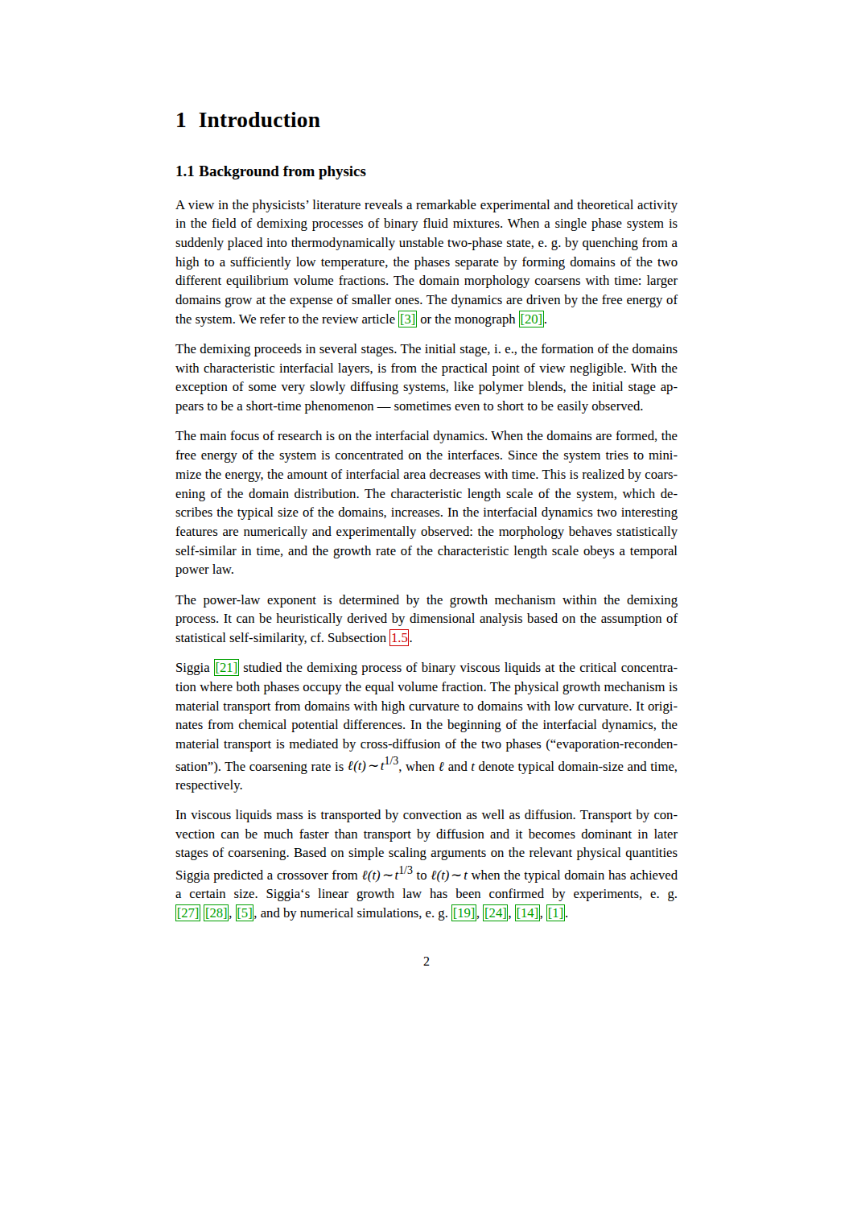1 Introduction
1.1 Background from physics
A view in the physicists’ literature reveals a remarkable experimental and theoretical activity in the field of demixing processes of binary fluid mixtures. When a single phase system is suddenly placed into thermodynamically unstable two-phase state, e. g. by quenching from a high to a sufficiently low temperature, the phases separate by forming domains of the two different equilibrium volume fractions. The domain morphology coarsens with time: larger domains grow at the expense of smaller ones. The dynamics are driven by the free energy of the system. We refer to the review article [3] or the monograph [20].
The demixing proceeds in several stages. The initial stage, i. e., the formation of the domains with characteristic interfacial layers, is from the practical point of view negligible. With the exception of some very slowly diffusing systems, like polymer blends, the initial stage appears to be a short-time phenomenon — sometimes even to short to be easily observed.
The main focus of research is on the interfacial dynamics. When the domains are formed, the free energy of the system is concentrated on the interfaces. Since the system tries to minimize the energy, the amount of interfacial area decreases with time. This is realized by coarsening of the domain distribution. The characteristic length scale of the system, which describes the typical size of the domains, increases. In the interfacial dynamics two interesting features are numerically and experimentally observed: the morphology behaves statistically self-similar in time, and the growth rate of the characteristic length scale obeys a temporal power law.
The power-law exponent is determined by the growth mechanism within the demixing process. It can be heuristically derived by dimensional analysis based on the assumption of statistical self-similarity, cf. Subsection 1.5.
Siggia [21] studied the demixing process of binary viscous liquids at the critical concentration where both phases occupy the equal volume fraction. The physical growth mechanism is material transport from domains with high curvature to domains with low curvature. It originates from chemical potential differences. In the beginning of the interfacial dynamics, the material transport is mediated by cross-diffusion of the two phases (“evaporation-recondensation”). The coarsening rate is ℓ(t)∼t1/3, when ℓ and t denote typical domain-size and time, respectively.
In viscous liquids mass is transported by convection as well as diffusion. Transport by convection can be much faster than transport by diffusion and it becomes dominant in later stages of coarsening. Based on simple scaling arguments on the relevant physical quantities Siggia predicted a crossover from ℓ(t)∼t1/3 to ℓ(t)∼t when the typical domain has achieved a certain size. Siggia‘s linear growth law has been confirmed by experiments, e. g. [27] [28], [5], and by numerical simulations, e. g. [19], [24], [14], [1].
2